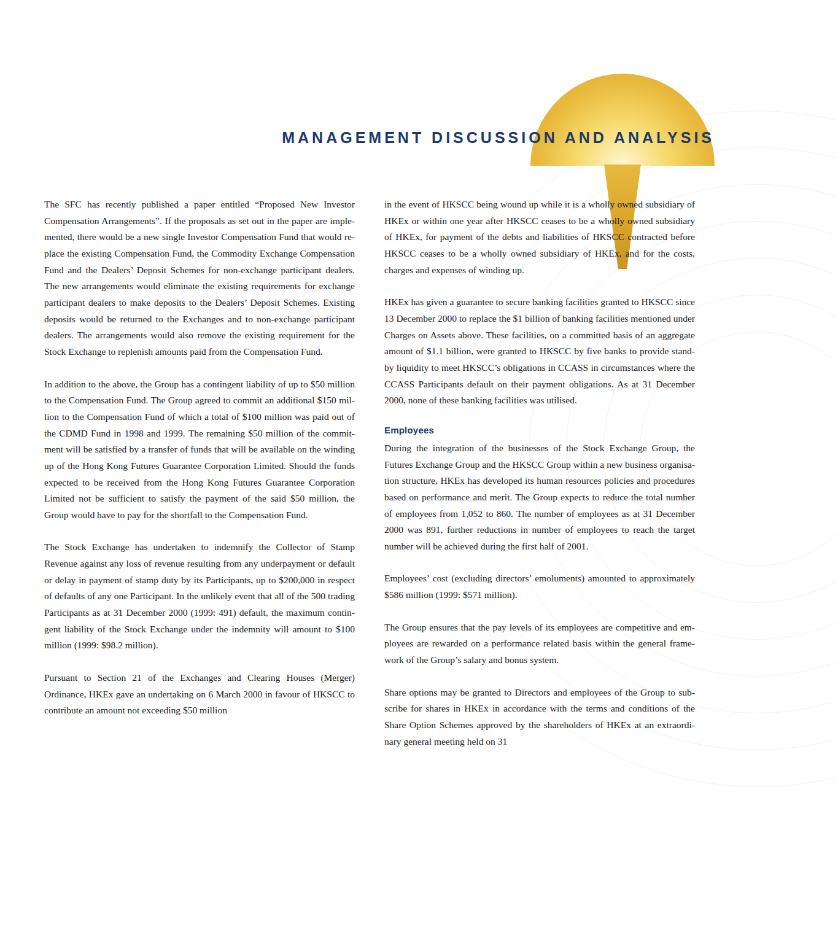Management Discussion and Analysis
The SFC has recently published a paper entitled “Proposed New Investor Compensation Arrangements”. If the proposals as set out in the paper are implemented, there would be a new single Investor Compensation Fund that would replace the existing Compensation Fund, the Commodity Exchange Compensation Fund and the Dealers’ Deposit Schemes for non-exchange participant dealers. The new arrangements would eliminate the existing requirements for exchange participant dealers to make deposits to the Dealers’ Deposit Schemes. Existing deposits would be returned to the Exchanges and to non-exchange participant dealers. The arrangements would also remove the existing requirement for the Stock Exchange to replenish amounts paid from the Compensation Fund.
In addition to the above, the Group has a contingent liability of up to $50 million to the Compensation Fund. The Group agreed to commit an additional $150 million to the Compensation Fund of which a total of $100 million was paid out of the CDMD Fund in 1998 and 1999. The remaining $50 million of the commitment will be satisfied by a transfer of funds that will be available on the winding up of the Hong Kong Futures Guarantee Corporation Limited. Should the funds expected to be received from the Hong Kong Futures Guarantee Corporation Limited not be sufficient to satisfy the payment of the said $50 million, the Group would have to pay for the shortfall to the Compensation Fund.
The Stock Exchange has undertaken to indemnify the Collector of Stamp Revenue against any loss of revenue resulting from any underpayment or default or delay in payment of stamp duty by its Participants, up to $200,000 in respect of defaults of any one Participant. In the unlikely event that all of the 500 trading Participants as at 31 December 2000 (1999: 491) default, the maximum contingent liability of the Stock Exchange under the indemnity will amount to $100 million (1999: $98.2 million).
Pursuant to Section 21 of the Exchanges and Clearing Houses (Merger) Ordinance, HKEx gave an undertaking on 6 March 2000 in favour of HKSCC to contribute an amount not exceeding $50 million
in the event of HKSCC being wound up while it is a wholly owned subsidiary of HKEx or within one year after HKSCC ceases to be a wholly owned subsidiary of HKEx, for payment of the debts and liabilities of HKSCC contracted before HKSCC ceases to be a wholly owned subsidiary of HKEx, and for the costs, charges and expenses of winding up.
HKEx has given a guarantee to secure banking facilities granted to HKSCC since 13 December 2000 to replace the $1 billion of banking facilities mentioned under Charges on Assets above. These facilities, on a committed basis of an aggregate amount of $1.1 billion, were granted to HKSCC by five banks to provide stand-by liquidity to meet HKSCC’s obligations in CCASS in circumstances where the CCASS Participants default on their payment obligations. As at 31 December 2000, none of these banking facilities was utilised.
Employees
During the integration of the businesses of the Stock Exchange Group, the Futures Exchange Group and the HKSCC Group within a new business organisation structure, HKEx has developed its human resources policies and procedures based on performance and merit. The Group expects to reduce the total number of employees from 1,052 to 860. The number of employees as at 31 December 2000 was 891, further reductions in number of employees to reach the target number will be achieved during the first half of 2001.
Employees’ cost (excluding directors’ emoluments) amounted to approximately $586 million (1999: $571 million).
The Group ensures that the pay levels of its employees are competitive and employees are rewarded on a performance related basis within the general framework of the Group’s salary and bonus system.
Share options may be granted to Directors and employees of the Group to subscribe for shares in HKEx in accordance with the terms and conditions of the Share Option Schemes approved by the shareholders of HKEx at an extraordinary general meeting held on 31